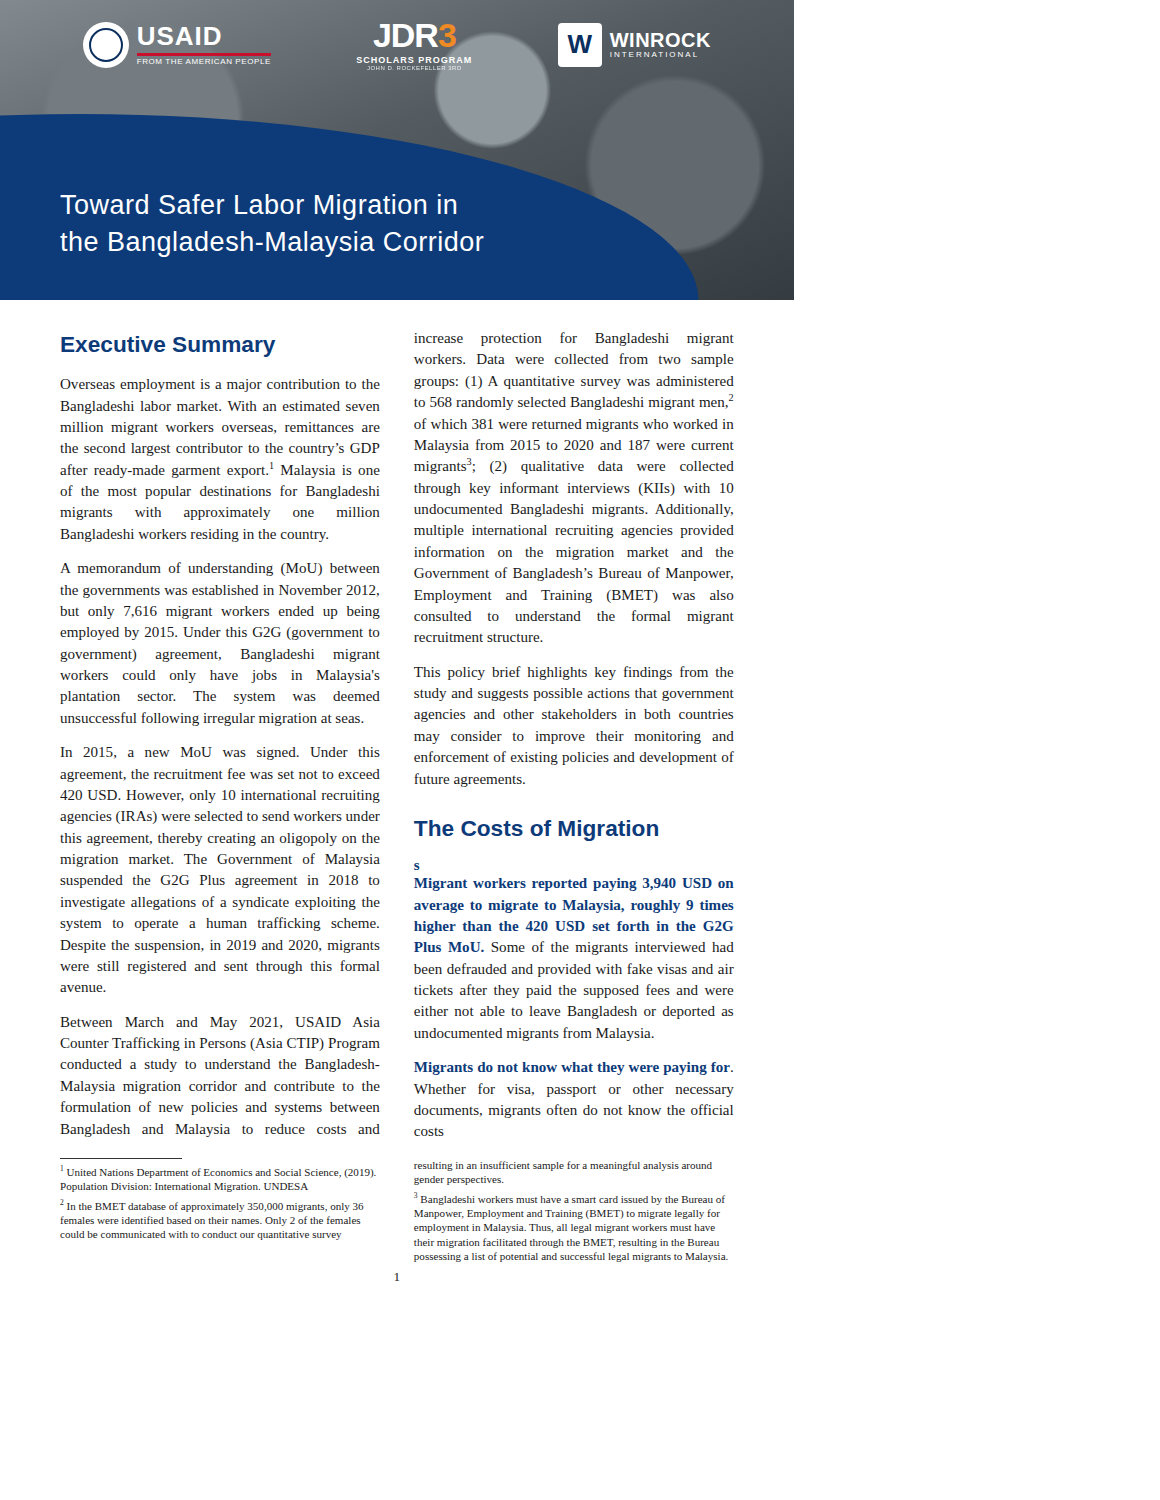USAID
FROM THE AMERICAN PEOPLE
JDR3
SCHOLARS PROGRAM
JOHN D. ROCKEFELLER 3RD
WINROCK
INTERNATIONAL
Toward Safer Labor Migration in
the Bangladesh-Malaysia Corridor
Executive Summary
Overseas employment is a major contribution to the Bangladeshi labor market. With an estimated seven million migrant workers overseas, remittances are the second largest contributor to the country’s GDP after ready-made garment export.1 Malaysia is one of the most popular destinations for Bangladeshi migrants with approximately one million Bangladeshi workers residing in the country.
A memorandum of understanding (MoU) between the governments was established in November 2012, but only 7,616 migrant workers ended up being employed by 2015. Under this G2G (government to government) agreement, Bangladeshi migrant workers could only have jobs in Malaysia's plantation sector. The system was deemed unsuccessful following irregular migration at seas.
In 2015, a new MoU was signed. Under this agreement, the recruitment fee was set not to exceed 420 USD. However, only 10 international recruiting agencies (IRAs) were selected to send workers under this agreement, thereby creating an oligopoly on the migration market. The Government of Malaysia suspended the G2G Plus agreement in 2018 to investigate allegations of a syndicate exploiting the system to operate a human trafficking scheme. Despite the suspension, in 2019 and 2020, migrants were still registered and sent through this formal avenue.
Between March and May 2021, USAID Asia Counter Trafficking in Persons (Asia CTIP) Program conducted a study to understand the Bangladesh-Malaysia migration corridor and contribute to the formulation of new policies and systems between Bangladesh and Malaysia to reduce costs and increase protection for Bangladeshi migrant workers. Data were collected from two sample groups: (1) A quantitative survey was administered to 568 randomly selected Bangladeshi migrant men,2 of which 381 were returned migrants who worked in Malaysia from 2015 to 2020 and 187 were current migrants3; (2) qualitative data were collected through key informant interviews (KIIs) with 10 undocumented Bangladeshi migrants. Additionally, multiple international recruiting agencies provided information on the migration market and the Government of Bangladesh’s Bureau of Manpower, Employment and Training (BMET) was also consulted to understand the formal migrant recruitment structure.
This policy brief highlights key findings from the study and suggests possible actions that government agencies and other stakeholders in both countries may consider to improve their monitoring and enforcement of existing policies and development of future agreements.
The Costs of Migration
s
Migrant workers reported paying 3,940 USD on average to migrate to Malaysia, roughly 9 times higher than the 420 USD set forth in the G2G Plus MoU. Some of the migrants interviewed had been defrauded and provided with fake visas and air tickets after they paid the supposed fees and were either not able to leave Bangladesh or deported as undocumented migrants from Malaysia.
Migrants do not know what they were paying for. Whether for visa, passport or other necessary documents, migrants often do not know the official costs
1 United Nations Department of Economics and Social Science, (2019). Population Division: International Migration. UNDESA
2 In the BMET database of approximately 350,000 migrants, only 36 females were identified based on their names. Only 2 of the females could be communicated with to conduct our quantitative survey resulting in an insufficient sample for a meaningful analysis around gender perspectives.
3 Bangladeshi workers must have a smart card issued by the Bureau of Manpower, Employment and Training (BMET) to migrate legally for employment in Malaysia. Thus, all legal migrant workers must have their migration facilitated through the BMET, resulting in the Bureau possessing a list of potential and successful legal migrants to Malaysia.
1